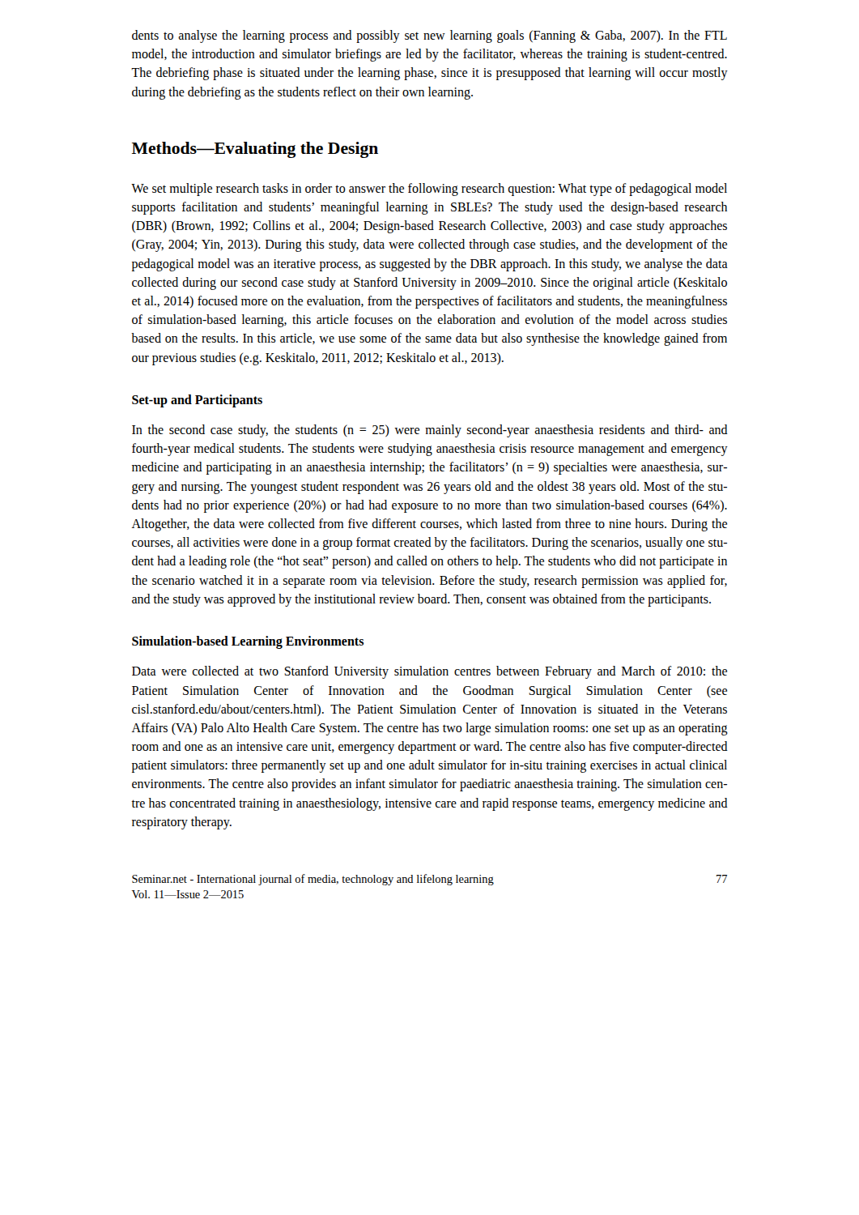dents to analyse the learning process and possibly set new learning goals (Fanning & Gaba, 2007). In the FTL model, the introduction and simulator briefings are led by the facilitator, whereas the training is student-centred. The debriefing phase is situated under the learning phase, since it is presupposed that learning will occur mostly during the debriefing as the students reflect on their own learning.
Methods—Evaluating the Design
We set multiple research tasks in order to answer the following research question: What type of pedagogical model supports facilitation and students’ meaningful learning in SBLEs? The study used the design-based research (DBR) (Brown, 1992; Collins et al., 2004; Design-based Research Collective, 2003) and case study approaches (Gray, 2004; Yin, 2013). During this study, data were collected through case studies, and the development of the pedagogical model was an iterative process, as suggested by the DBR approach. In this study, we analyse the data collected during our second case study at Stanford University in 2009–2010. Since the original article (Keskitalo et al., 2014) focused more on the evaluation, from the perspectives of facilitators and students, the meaningfulness of simulation-based learning, this article focuses on the elaboration and evolution of the model across studies based on the results. In this article, we use some of the same data but also synthesise the knowledge gained from our previous studies (e.g. Keskitalo, 2011, 2012; Keskitalo et al., 2013).
Set-up and Participants
In the second case study, the students (n = 25) were mainly second-year anaesthesia residents and third- and fourth-year medical students. The students were studying anaesthesia crisis resource management and emergency medicine and participating in an anaesthesia internship; the facilitators’ (n = 9) specialties were anaesthesia, surgery and nursing. The youngest student respondent was 26 years old and the oldest 38 years old. Most of the students had no prior experience (20%) or had had exposure to no more than two simulation-based courses (64%). Altogether, the data were collected from five different courses, which lasted from three to nine hours. During the courses, all activities were done in a group format created by the facilitators. During the scenarios, usually one student had a leading role (the “hot seat” person) and called on others to help. The students who did not participate in the scenario watched it in a separate room via television. Before the study, research permission was applied for, and the study was approved by the institutional review board. Then, consent was obtained from the participants.
Simulation-based Learning Environments
Data were collected at two Stanford University simulation centres between February and March of 2010: the Patient Simulation Center of Innovation and the Goodman Surgical Simulation Center (see cisl.stanford.edu/about/centers.html). The Patient Simulation Center of Innovation is situated in the Veterans Affairs (VA) Palo Alto Health Care System. The centre has two large simulation rooms: one set up as an operating room and one as an intensive care unit, emergency department or ward. The centre also has five computer-directed patient simulators: three permanently set up and one adult simulator for in-situ training exercises in actual clinical environments. The centre also provides an infant simulator for paediatric anaesthesia training. The simulation centre has concentrated training in anaesthesiology, intensive care and rapid response teams, emergency medicine and respiratory therapy.
77 Seminar.net - International journal of media, technology and lifelong learning
Vol. 11—Issue 2—2015